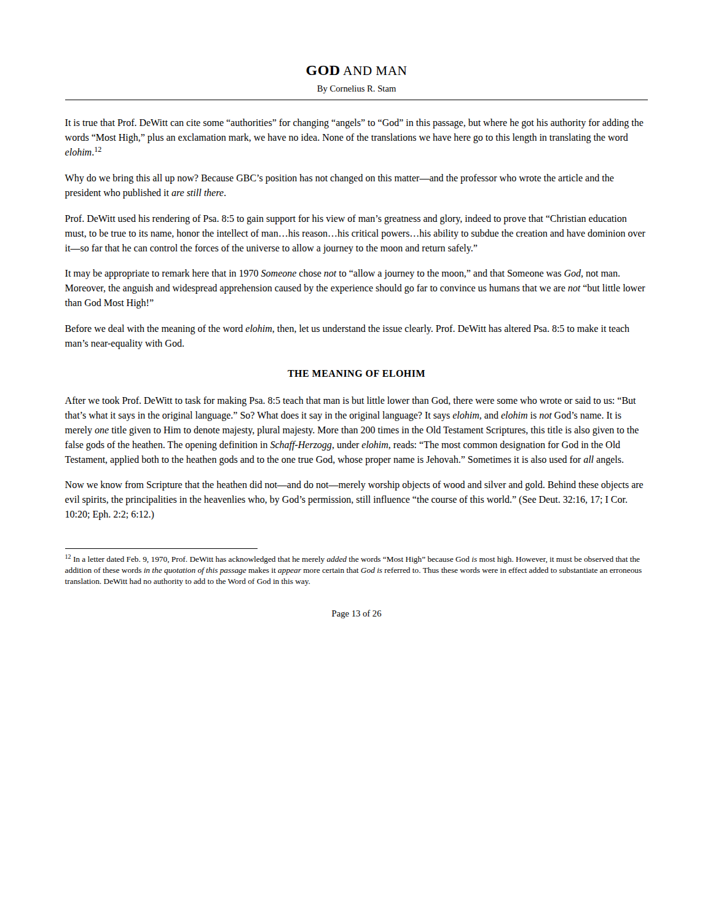GOD AND MAN
By Cornelius R. Stam
It is true that Prof. DeWitt can cite some “authorities” for changing “angels” to “God” in this passage, but where he got his authority for adding the words “Most High,” plus an exclamation mark, we have no idea. None of the translations we have here go to this length in translating the word elohim.12
Why do we bring this all up now? Because GBC’s position has not changed on this matter—and the professor who wrote the article and the president who published it are still there.
Prof. DeWitt used his rendering of Psa. 8:5 to gain support for his view of man’s greatness and glory, indeed to prove that “Christian education must, to be true to its name, honor the intellect of man…his reason…his critical powers…his ability to subdue the creation and have dominion over it—so far that he can control the forces of the universe to allow a journey to the moon and return safely.”
It may be appropriate to remark here that in 1970 Someone chose not to “allow a journey to the moon,” and that Someone was God, not man. Moreover, the anguish and widespread apprehension caused by the experience should go far to convince us humans that we are not “but little lower than God Most High!”
Before we deal with the meaning of the word elohim, then, let us understand the issue clearly. Prof. DeWitt has altered Psa. 8:5 to make it teach man’s near-equality with God.
THE MEANING OF ELOHIM
After we took Prof. DeWitt to task for making Psa. 8:5 teach that man is but little lower than God, there were some who wrote or said to us: “But that’s what it says in the original language.” So? What does it say in the original language? It says elohim, and elohim is not God’s name. It is merely one title given to Him to denote majesty, plural majesty. More than 200 times in the Old Testament Scriptures, this title is also given to the false gods of the heathen. The opening definition in Schaff-Herzogg, under elohim, reads: “The most common designation for God in the Old Testament, applied both to the heathen gods and to the one true God, whose proper name is Jehovah.” Sometimes it is also used for all angels.
Now we know from Scripture that the heathen did not—and do not—merely worship objects of wood and silver and gold. Behind these objects are evil spirits, the principalities in the heavenlies who, by God’s permission, still influence “the course of this world.” (See Deut. 32:16, 17; I Cor. 10:20; Eph. 2:2; 6:12.)
12 In a letter dated Feb. 9, 1970, Prof. DeWitt has acknowledged that he merely added the words “Most High” because God is most high. However, it must be observed that the addition of these words in the quotation of this passage makes it appear more certain that God is referred to. Thus these words were in effect added to substantiate an erroneous translation. DeWitt had no authority to add to the Word of God in this way.
Page 13 of 26